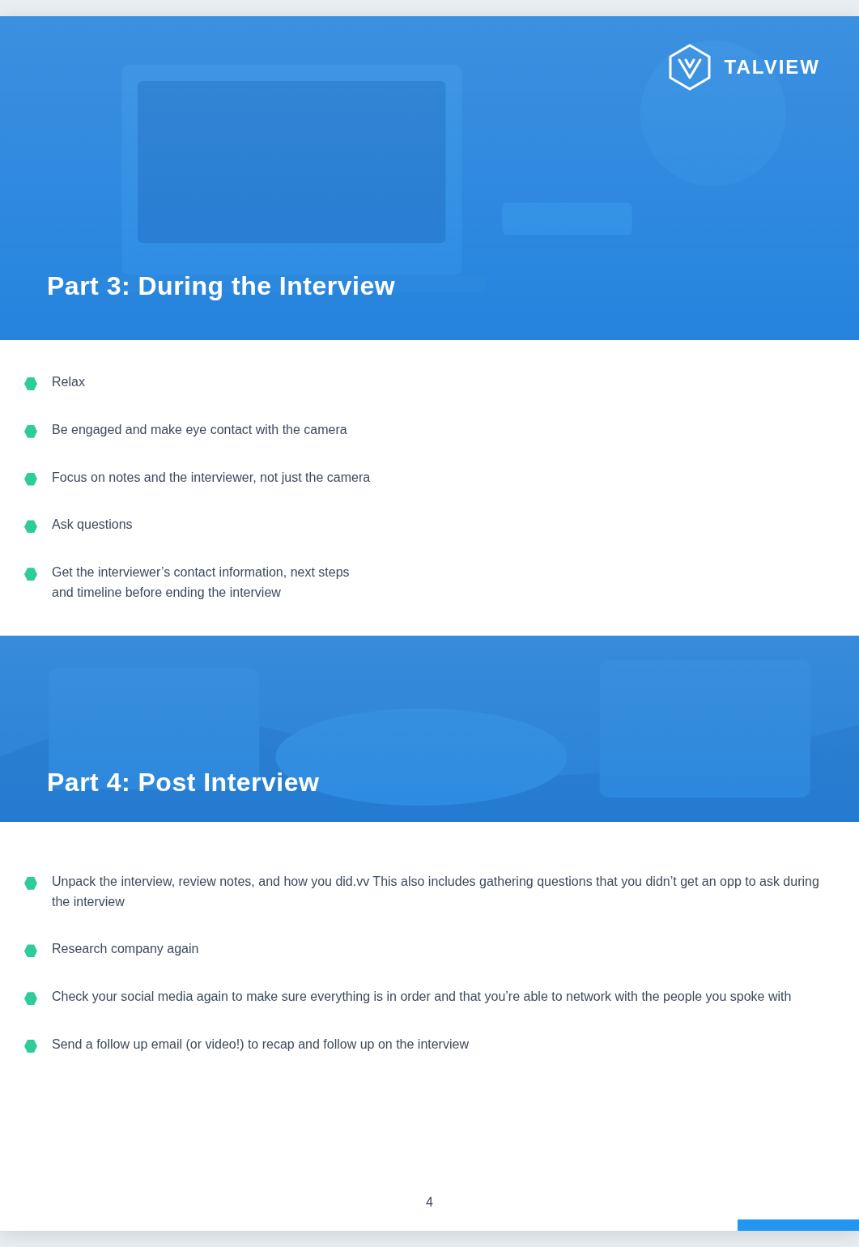TALVIEW
Part 3: During the Interview
Relax
Be engaged and make eye contact with the camera
Focus on notes and the interviewer, not just the camera
Ask questions
Get the interviewer’s contact information, next steps
and timeline before ending the interview
Part 4: Post Interview
Unpack the interview, review notes, and how you did.vv This also includes gathering questions that you didn’t get an opp to ask during the interview
Research company again
Check your social media again to make sure everything is in order and that you’re able to network with the people you spoke with
Send a follow up email (or video!) to recap and follow up on the interview
4